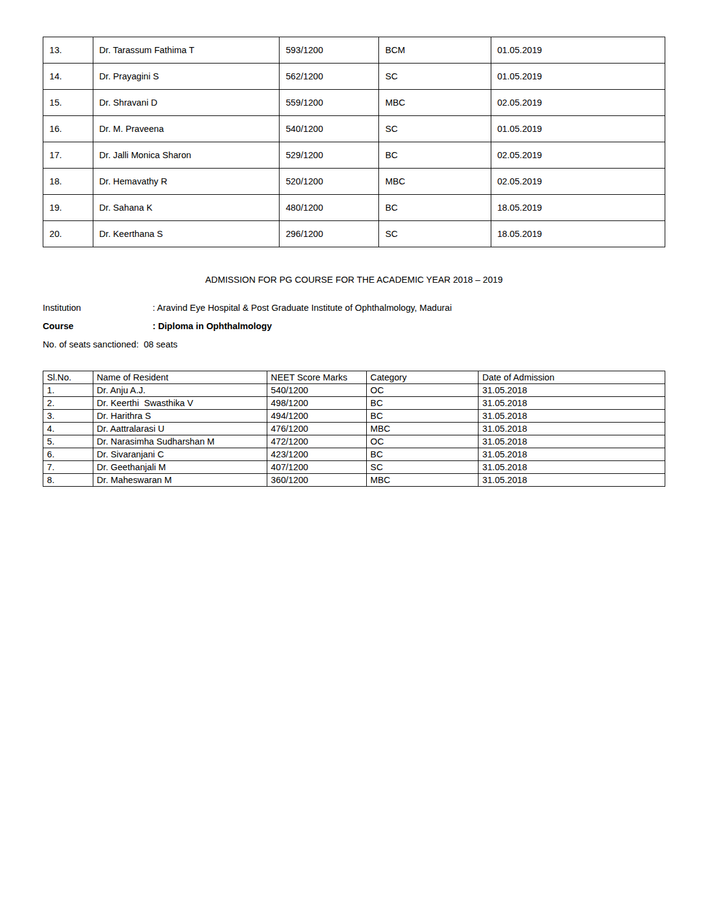| 13. | Dr. Tarassum Fathima T | 593/1200 | BCM | 01.05.2019 |
| 14. | Dr. Prayagini S | 562/1200 | SC | 01.05.2019 |
| 15. | Dr. Shravani D | 559/1200 | MBC | 02.05.2019 |
| 16. | Dr. M. Praveena | 540/1200 | SC | 01.05.2019 |
| 17. | Dr. Jalli Monica Sharon | 529/1200 | BC | 02.05.2019 |
| 18. | Dr. Hemavathy R | 520/1200 | MBC | 02.05.2019 |
| 19. | Dr. Sahana K | 480/1200 | BC | 18.05.2019 |
| 20. | Dr. Keerthana S | 296/1200 | SC | 18.05.2019 |
ADMISSION FOR PG COURSE FOR THE ACADEMIC YEAR 2018 – 2019
Institution: Aravind Eye Hospital & Post Graduate Institute of Ophthalmology, Madurai
Course: Diploma in Ophthalmology
No. of seats sanctioned: 08 seats
| Sl.No. | Name of Resident | NEET Score Marks | Category | Date of Admission |
| --- | --- | --- | --- | --- |
| 1. | Dr. Anju A.J. | 540/1200 | OC | 31.05.2018 |
| 2. | Dr. Keerthi Swasthika V | 498/1200 | BC | 31.05.2018 |
| 3. | Dr. Harithra S | 494/1200 | BC | 31.05.2018 |
| 4. | Dr. Aattralarasi U | 476/1200 | MBC | 31.05.2018 |
| 5. | Dr. Narasimha Sudharshan M | 472/1200 | OC | 31.05.2018 |
| 6. | Dr. Sivaranjani C | 423/1200 | BC | 31.05.2018 |
| 7. | Dr. Geethanjali M | 407/1200 | SC | 31.05.2018 |
| 8. | Dr. Maheswaran M | 360/1200 | MBC | 31.05.2018 |